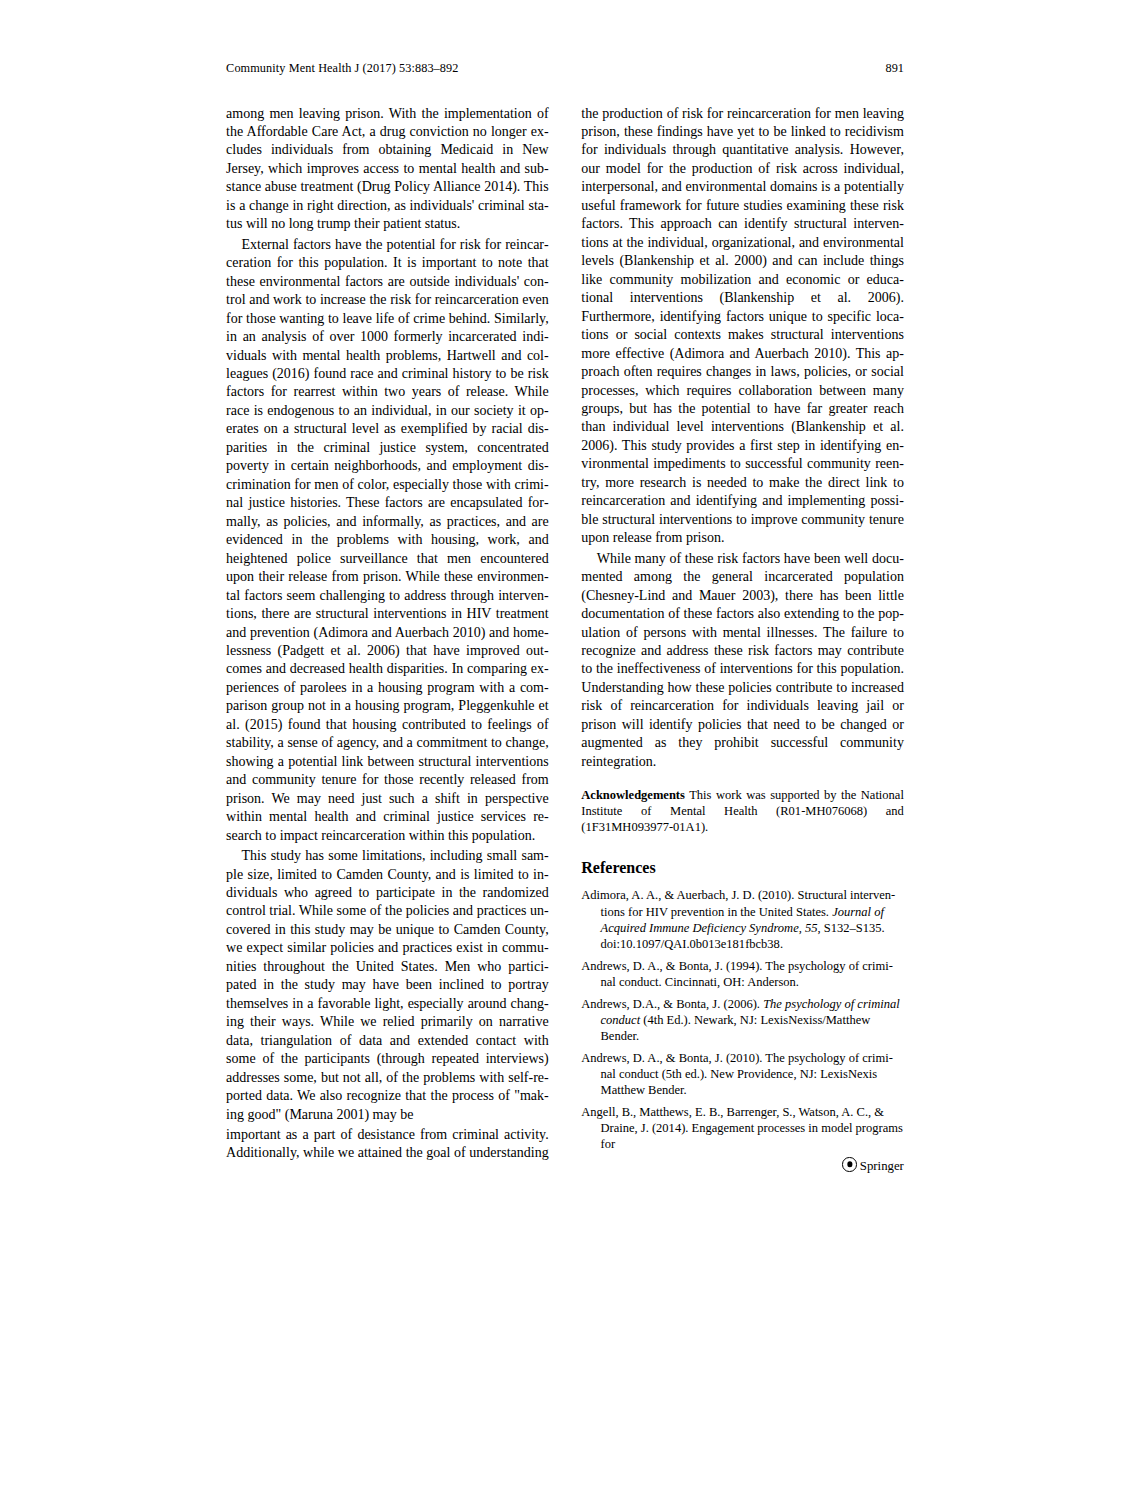Community Ment Health J (2017) 53:883–892
891
among men leaving prison. With the implementation of the Affordable Care Act, a drug conviction no longer excludes individuals from obtaining Medicaid in New Jersey, which improves access to mental health and substance abuse treatment (Drug Policy Alliance 2014). This is a change in right direction, as individuals' criminal status will no long trump their patient status.
External factors have the potential for risk for reincarceration for this population. It is important to note that these environmental factors are outside individuals' control and work to increase the risk for reincarceration even for those wanting to leave life of crime behind. Similarly, in an analysis of over 1000 formerly incarcerated individuals with mental health problems, Hartwell and colleagues (2016) found race and criminal history to be risk factors for rearrest within two years of release. While race is endogenous to an individual, in our society it operates on a structural level as exemplified by racial disparities in the criminal justice system, concentrated poverty in certain neighborhoods, and employment discrimination for men of color, especially those with criminal justice histories. These factors are encapsulated formally, as policies, and informally, as practices, and are evidenced in the problems with housing, work, and heightened police surveillance that men encountered upon their release from prison. While these environmental factors seem challenging to address through interventions, there are structural interventions in HIV treatment and prevention (Adimora and Auerbach 2010) and homelessness (Padgett et al. 2006) that have improved outcomes and decreased health disparities. In comparing experiences of parolees in a housing program with a comparison group not in a housing program, Pleggenkuhle et al. (2015) found that housing contributed to feelings of stability, a sense of agency, and a commitment to change, showing a potential link between structural interventions and community tenure for those recently released from prison. We may need just such a shift in perspective within mental health and criminal justice services research to impact reincarceration within this population.
This study has some limitations, including small sample size, limited to Camden County, and is limited to individuals who agreed to participate in the randomized control trial. While some of the policies and practices uncovered in this study may be unique to Camden County, we expect similar policies and practices exist in communities throughout the United States. Men who participated in the study may have been inclined to portray themselves in a favorable light, especially around changing their ways. While we relied primarily on narrative data, triangulation of data and extended contact with some of the participants (through repeated interviews) addresses some, but not all, of the problems with self-reported data. We also recognize that the process of "making good" (Maruna 2001) may be
important as a part of desistance from criminal activity. Additionally, while we attained the goal of understanding the production of risk for reincarceration for men leaving prison, these findings have yet to be linked to recidivism for individuals through quantitative analysis. However, our model for the production of risk across individual, interpersonal, and environmental domains is a potentially useful framework for future studies examining these risk factors. This approach can identify structural interventions at the individual, organizational, and environmental levels (Blankenship et al. 2000) and can include things like community mobilization and economic or educational interventions (Blankenship et al. 2006). Furthermore, identifying factors unique to specific locations or social contexts makes structural interventions more effective (Adimora and Auerbach 2010). This approach often requires changes in laws, policies, or social processes, which requires collaboration between many groups, but has the potential to have far greater reach than individual level interventions (Blankenship et al. 2006). This study provides a first step in identifying environmental impediments to successful community reentry, more research is needed to make the direct link to reincarceration and identifying and implementing possible structural interventions to improve community tenure upon release from prison.
While many of these risk factors have been well documented among the general incarcerated population (Chesney-Lind and Mauer 2003), there has been little documentation of these factors also extending to the population of persons with mental illnesses. The failure to recognize and address these risk factors may contribute to the ineffectiveness of interventions for this population. Understanding how these policies contribute to increased risk of reincarceration for individuals leaving jail or prison will identify policies that need to be changed or augmented as they prohibit successful community reintegration.
Acknowledgements This work was supported by the National Institute of Mental Health (R01-MH076068) and (1F31MH093977-01A1).
References
Adimora, A. A., & Auerbach, J. D. (2010). Structural interventions for HIV prevention in the United States. Journal of Acquired Immune Deficiency Syndrome, 55, S132–S135. doi:10.1097/QAI.0b013e181fbcb38.
Andrews, D. A., & Bonta, J. (1994). The psychology of criminal conduct. Cincinnati, OH: Anderson.
Andrews, D.A., & Bonta, J. (2006). The psychology of criminal conduct (4th Ed.). Newark, NJ: LexisNexiss/Matthew Bender.
Andrews, D. A., & Bonta, J. (2010). The psychology of criminal conduct (5th ed.). New Providence, NJ: LexisNexis Matthew Bender.
Angell, B., Matthews, E. B., Barrenger, S., Watson, A. C., & Draine, J. (2014). Engagement processes in model programs for
Springer